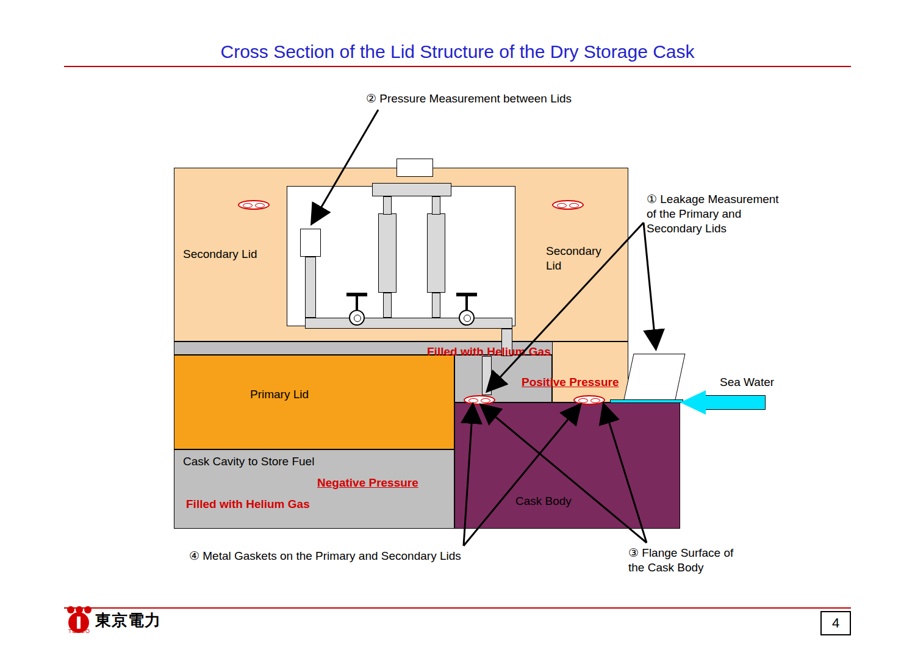Cross Section of the Lid Structure of the Dry Storage Cask
② Pressure Measurement between Lids
① Leakage Measurement
of the Primary and
Secondary Lids
Secondary Lid
Secondary
Lid
Primary Lid
Cask Cavity to Store Fuel
Cask Body
Sea Water
Filled with Helium Gas
Positive Pressure
Negative Pressure
Filled with Helium Gas
④ Metal Gaskets on the Primary and Secondary Lids
③ Flange Surface of
the Cask Body
東京電力
TEPCO
4